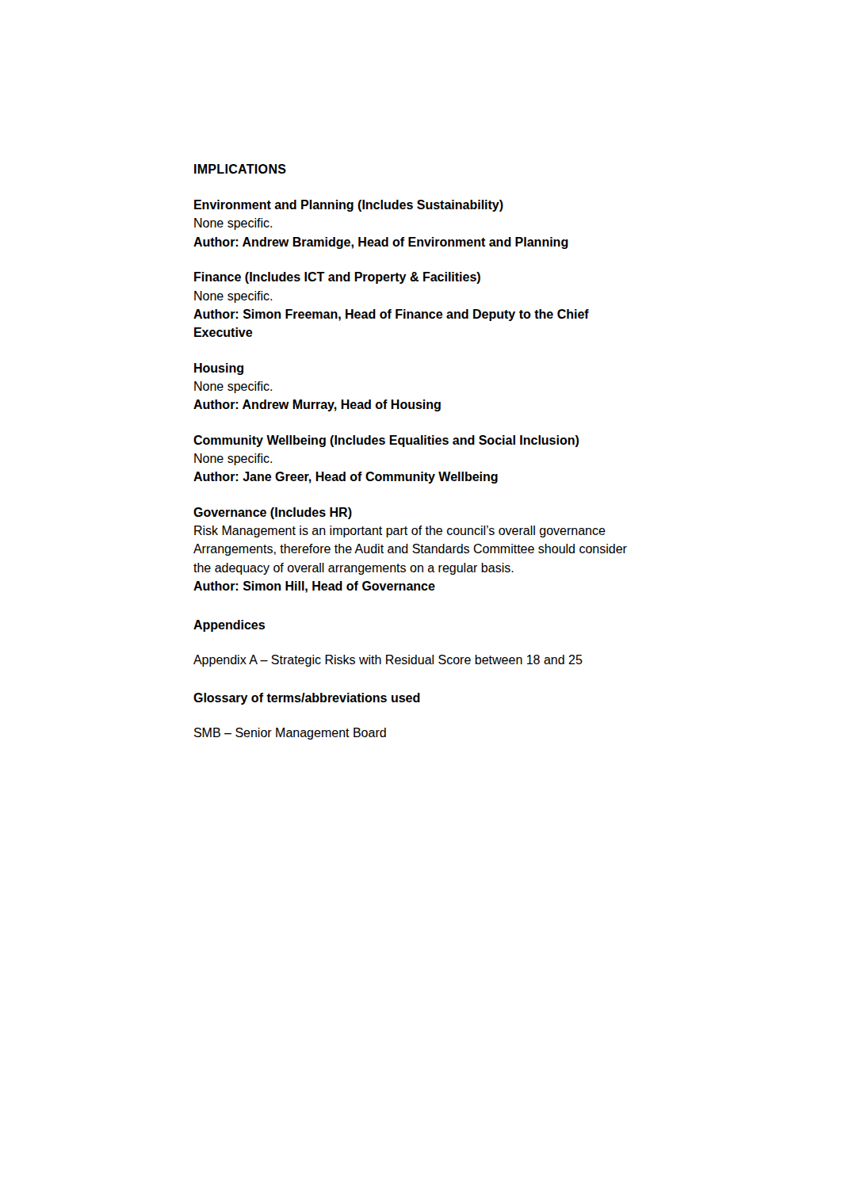IMPLICATIONS
Environment and Planning (Includes Sustainability)
None specific.
Author: Andrew Bramidge, Head of Environment and Planning
Finance (Includes ICT and Property & Facilities)
None specific.
Author: Simon Freeman, Head of Finance and Deputy to the Chief Executive
Housing
None specific.
Author: Andrew Murray, Head of Housing
Community Wellbeing (Includes Equalities and Social Inclusion)
None specific.
Author: Jane Greer, Head of Community Wellbeing
Governance (Includes HR)
Risk Management is an important part of the council’s overall governance Arrangements, therefore the Audit and Standards Committee should consider the adequacy of overall arrangements on a regular basis.
Author: Simon Hill, Head of Governance
Appendices
Appendix A – Strategic Risks with Residual Score between 18 and 25
Glossary of terms/abbreviations used
SMB – Senior Management Board